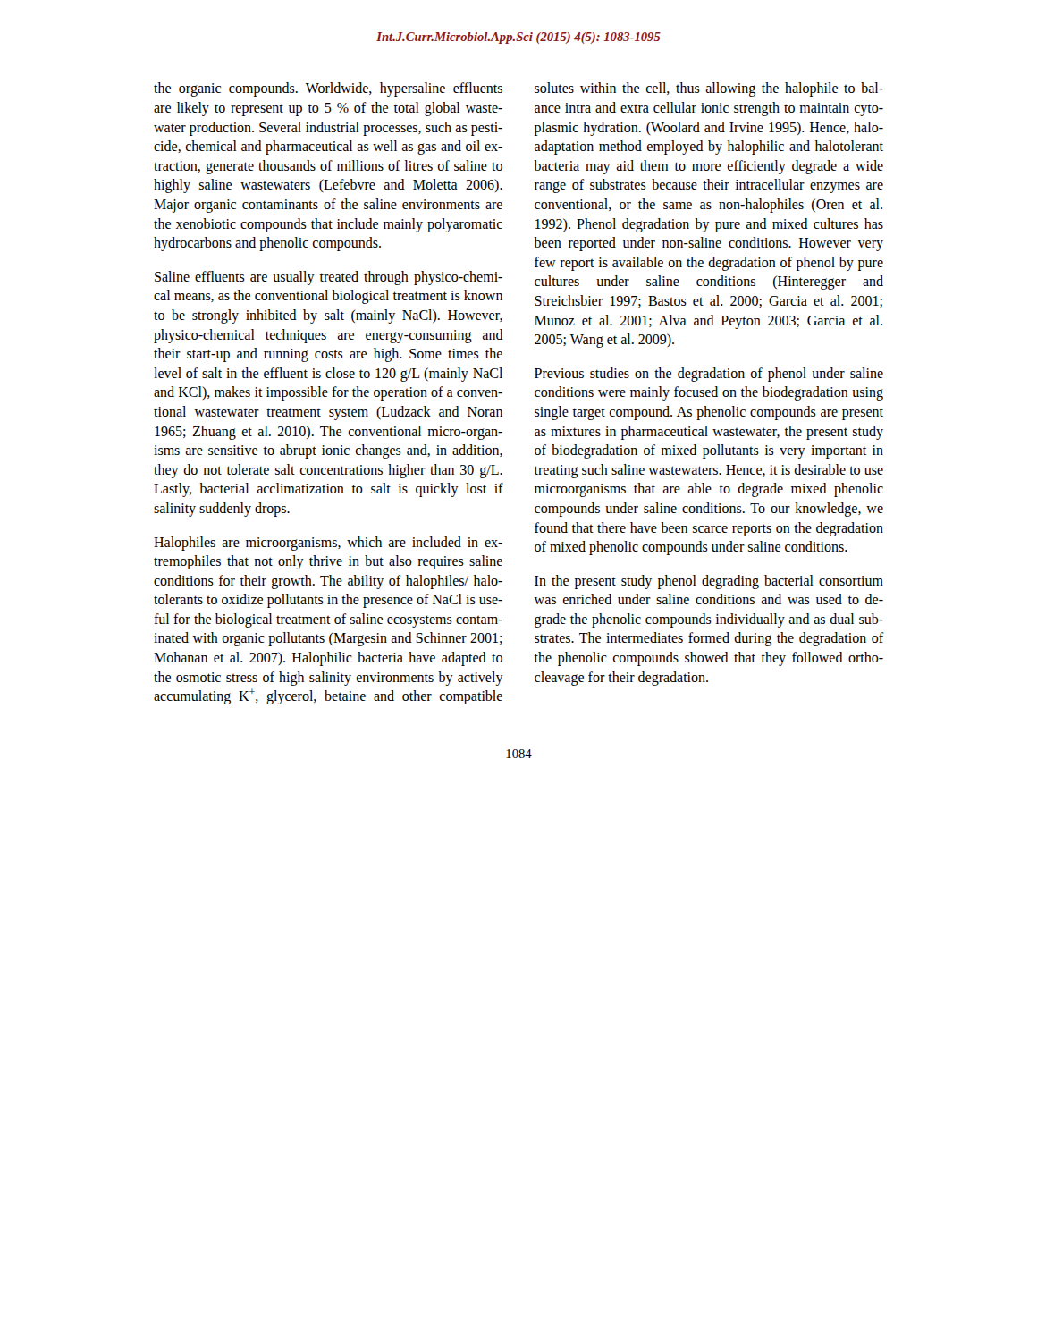Int.J.Curr.Microbiol.App.Sci (2015) 4(5): 1083-1095
the organic compounds. Worldwide, hypersaline effluents are likely to represent up to 5 % of the total global wastewater production. Several industrial processes, such as pesticide, chemical and pharmaceutical as well as gas and oil extraction, generate thousands of millions of litres of saline to highly saline wastewaters (Lefebvre and Moletta 2006). Major organic contaminants of the saline environments are the xenobiotic compounds that include mainly polyaromatic hydrocarbons and phenolic compounds.
Saline effluents are usually treated through physico-chemical means, as the conventional biological treatment is known to be strongly inhibited by salt (mainly NaCl). However, physico-chemical techniques are energy-consuming and their start-up and running costs are high. Some times the level of salt in the effluent is close to 120 g/L (mainly NaCl and KCl), makes it impossible for the operation of a conventional wastewater treatment system (Ludzack and Noran 1965; Zhuang et al. 2010). The conventional micro-organisms are sensitive to abrupt ionic changes and, in addition, they do not tolerate salt concentrations higher than 30 g/L. Lastly, bacterial acclimatization to salt is quickly lost if salinity suddenly drops.
Halophiles are microorganisms, which are included in extremophiles that not only thrive in but also requires saline conditions for their growth. The ability of halophiles/ halotolerants to oxidize pollutants in the presence of NaCl is useful for the biological treatment of saline ecosystems contaminated with organic pollutants (Margesin and Schinner 2001; Mohanan et al. 2007). Halophilic bacteria have adapted to the osmotic stress of high salinity environments by actively accumulating K+, glycerol, betaine and other compatible solutes within the cell, thus allowing the halophile to balance intra and extra cellular ionic strength to maintain cytoplasmic hydration. (Woolard and Irvine 1995). Hence, halo-adaptation method employed by halophilic and halotolerant bacteria may aid them to more efficiently degrade a wide range of substrates because their intracellular enzymes are conventional, or the same as non-halophiles (Oren et al. 1992). Phenol degradation by pure and mixed cultures has been reported under non-saline conditions. However very few report is available on the degradation of phenol by pure cultures under saline conditions (Hinteregger and Streichsbier 1997; Bastos et al. 2000; Garcia et al. 2001; Munoz et al. 2001; Alva and Peyton 2003; Garcia et al. 2005; Wang et al. 2009).
Previous studies on the degradation of phenol under saline conditions were mainly focused on the biodegradation using single target compound. As phenolic compounds are present as mixtures in pharmaceutical wastewater, the present study of biodegradation of mixed pollutants is very important in treating such saline wastewaters. Hence, it is desirable to use microorganisms that are able to degrade mixed phenolic compounds under saline conditions. To our knowledge, we found that there have been scarce reports on the degradation of mixed phenolic compounds under saline conditions.
In the present study phenol degrading bacterial consortium was enriched under saline conditions and was used to degrade the phenolic compounds individually and as dual substrates. The intermediates formed during the degradation of the phenolic compounds showed that they followed ortho-cleavage for their degradation.
1084